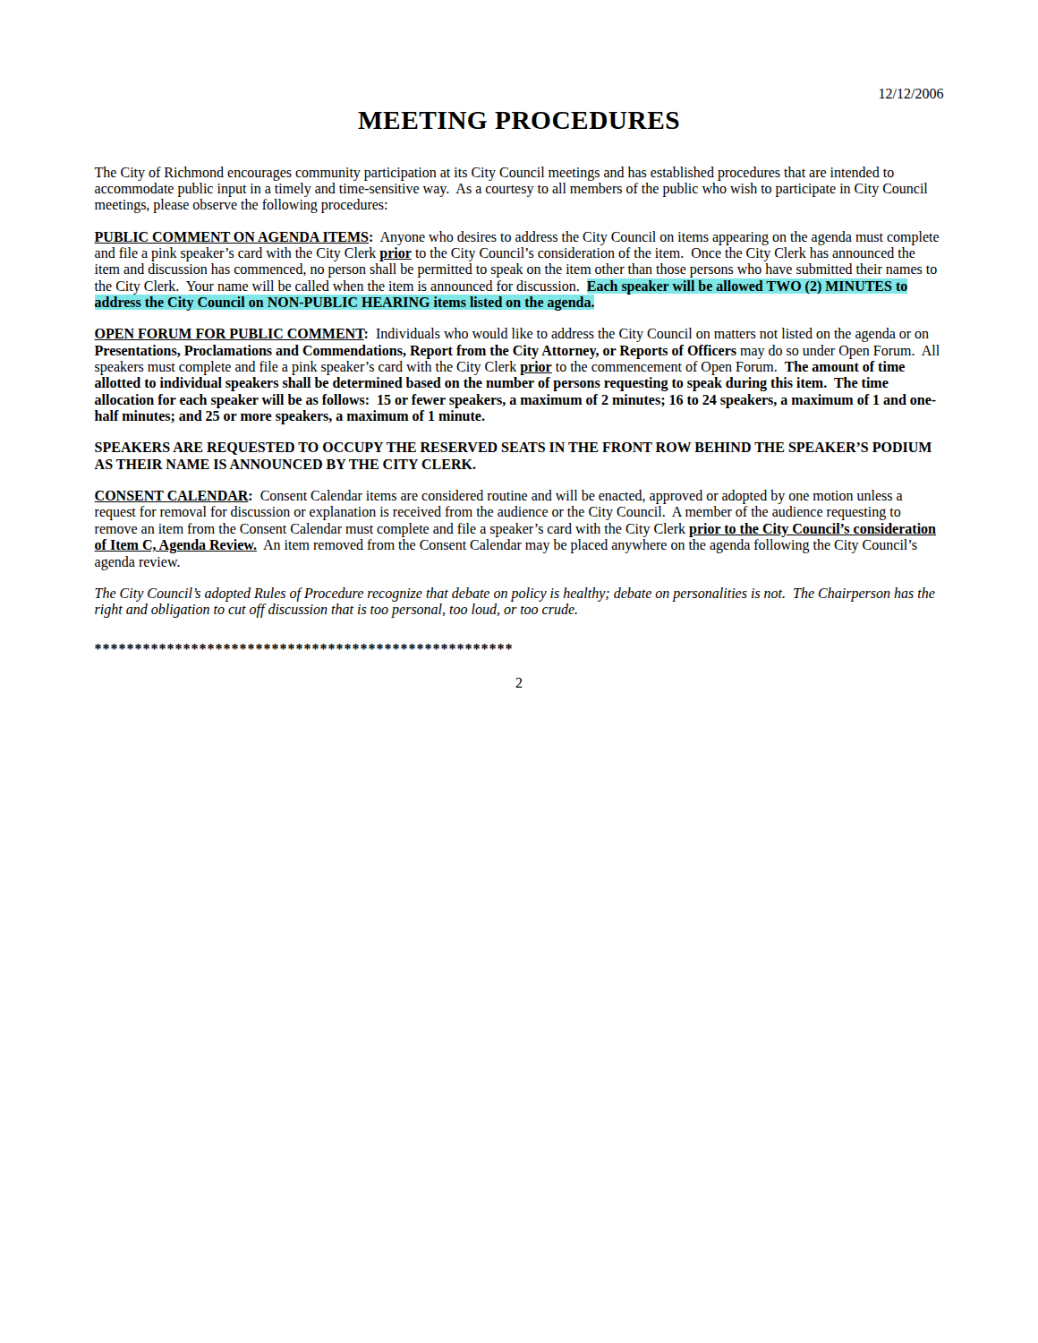12/12/2006
MEETING PROCEDURES
The City of Richmond encourages community participation at its City Council meetings and has established procedures that are intended to accommodate public input in a timely and time-sensitive way. As a courtesy to all members of the public who wish to participate in City Council meetings, please observe the following procedures:
PUBLIC COMMENT ON AGENDA ITEMS: Anyone who desires to address the City Council on items appearing on the agenda must complete and file a pink speaker’s card with the City Clerk prior to the City Council’s consideration of the item. Once the City Clerk has announced the item and discussion has commenced, no person shall be permitted to speak on the item other than those persons who have submitted their names to the City Clerk. Your name will be called when the item is announced for discussion. Each speaker will be allowed TWO (2) MINUTES to address the City Council on NON-PUBLIC HEARING items listed on the agenda.
OPEN FORUM FOR PUBLIC COMMENT: Individuals who would like to address the City Council on matters not listed on the agenda or on Presentations, Proclamations and Commendations, Report from the City Attorney, or Reports of Officers may do so under Open Forum. All speakers must complete and file a pink speaker’s card with the City Clerk prior to the commencement of Open Forum. The amount of time allotted to individual speakers shall be determined based on the number of persons requesting to speak during this item. The time allocation for each speaker will be as follows: 15 or fewer speakers, a maximum of 2 minutes; 16 to 24 speakers, a maximum of 1 and one-half minutes; and 25 or more speakers, a maximum of 1 minute.
SPEAKERS ARE REQUESTED TO OCCUPY THE RESERVED SEATS IN THE FRONT ROW BEHIND THE SPEAKER’S PODIUM AS THEIR NAME IS ANNOUNCED BY THE CITY CLERK.
CONSENT CALENDAR: Consent Calendar items are considered routine and will be enacted, approved or adopted by one motion unless a request for removal for discussion or explanation is received from the audience or the City Council. A member of the audience requesting to remove an item from the Consent Calendar must complete and file a speaker’s card with the City Clerk prior to the City Council’s consideration of Item C, Agenda Review. An item removed from the Consent Calendar may be placed anywhere on the agenda following the City Council’s agenda review.
The City Council’s adopted Rules of Procedure recognize that debate on policy is healthy; debate on personalities is not. The Chairperson has the right and obligation to cut off discussion that is too personal, too loud, or too crude.
****************************************************
2